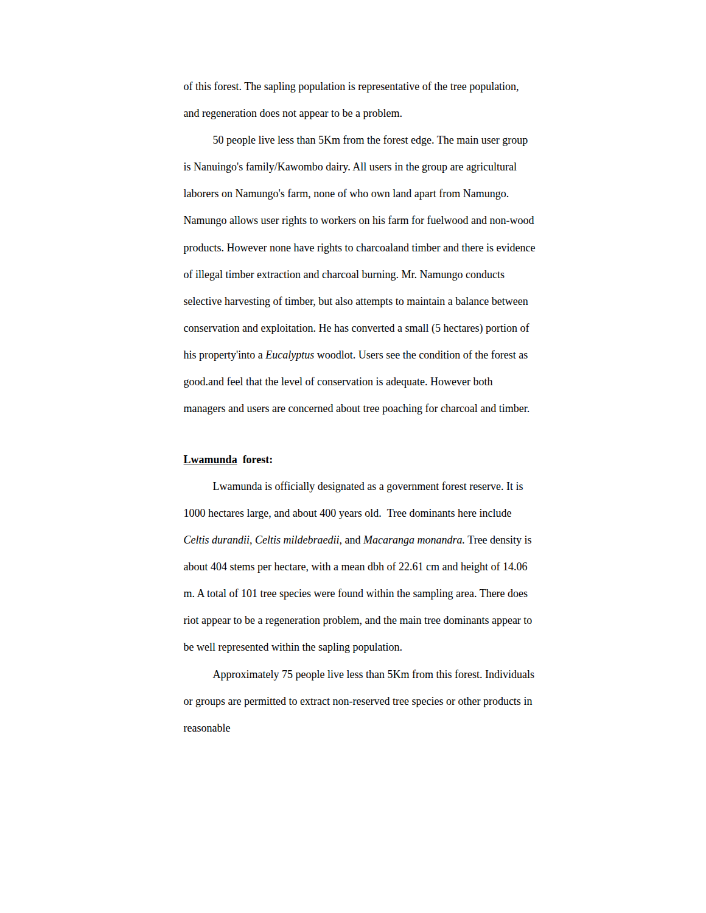of this forest. The sapling population is representative of the tree population, and regeneration does not appear to be a problem.
50 people live less than 5Km from the forest edge. The main user group is Nanuingo's family/Kawombo dairy. All users in the group are agricultural laborers on Namungo's farm, none of who own land apart from Namungo. Namungo allows user rights to workers on his farm for fuelwood and non-wood products. However none have rights to charcoaland timber and there is evidence of illegal timber extraction and charcoal burning. Mr. Namungo conducts selective harvesting of timber, but also attempts to maintain a balance between conservation and exploitation. He has converted a small (5 hectares) portion of his property'into a Eucalyptus woodlot. Users see the condition of the forest as good.and feel that the level of conservation is adequate. However both managers and users are concerned about tree poaching for charcoal and timber.
Lwamunda forest:
Lwamunda is officially designated as a government forest reserve. It is 1000 hectares large, and about 400 years old. Tree dominants here include Celtis durandii, Celtis mildebraedii, and Macaranga monandra. Tree density is about 404 stems per hectare, with a mean dbh of 22.61 cm and height of 14.06 m. A total of 101 tree species were found within the sampling area. There does riot appear to be a regeneration problem, and the main tree dominants appear to be well represented within the sapling population.
Approximately 75 people live less than 5Km from this forest. Individuals or groups are permitted to extract non-reserved tree species or other products in reasonable